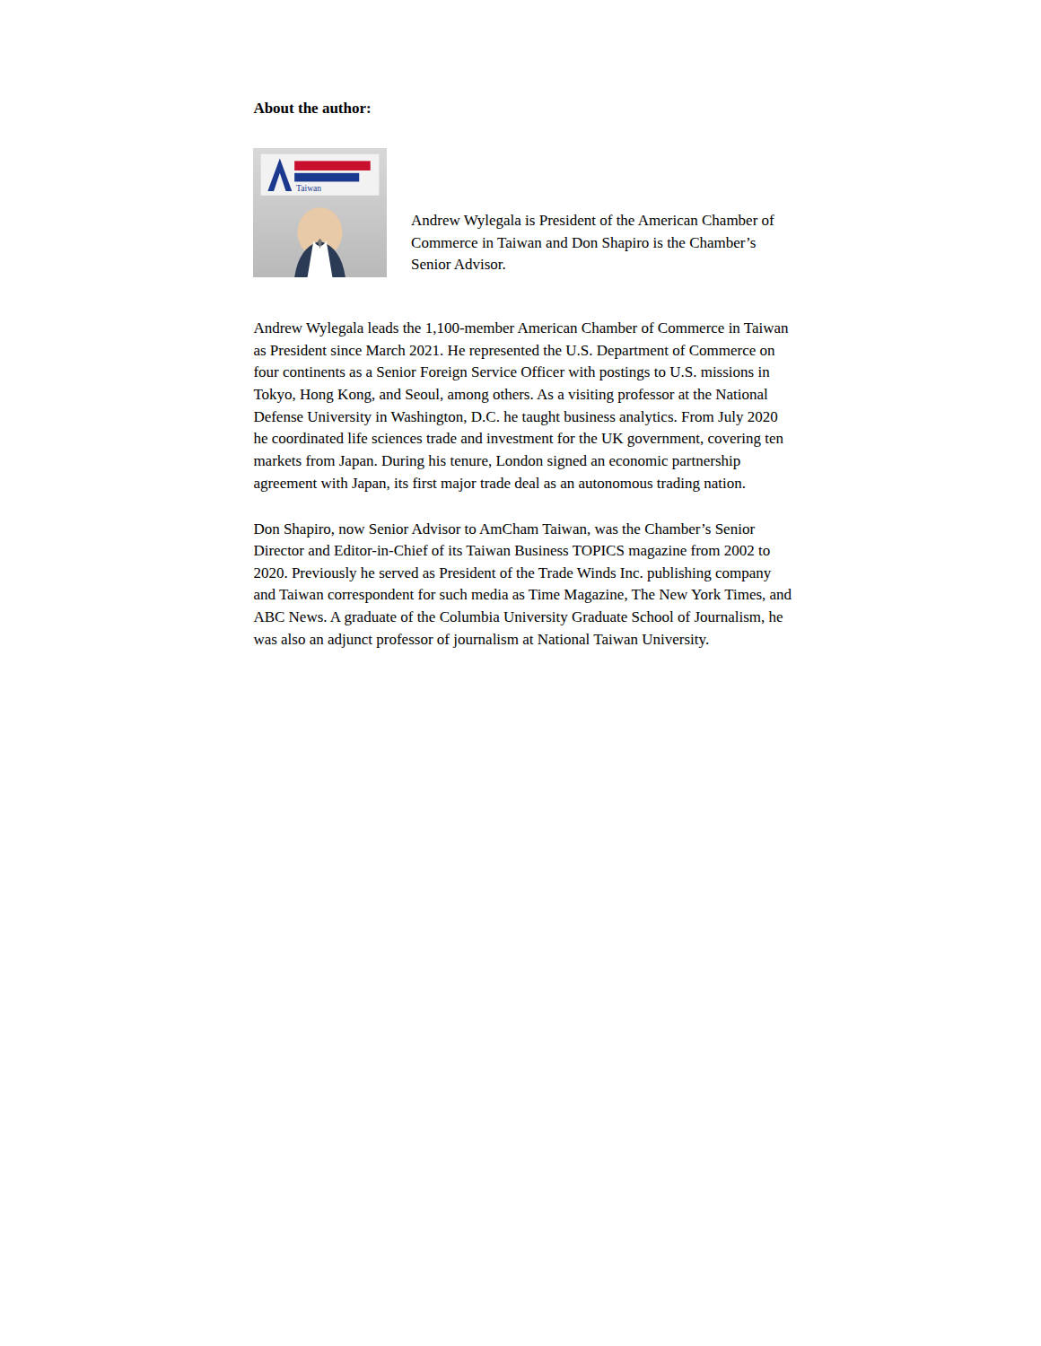About the author:
Andrew Wylegala is President of the American Chamber of Commerce in Taiwan and Don Shapiro is the Chamber’s Senior Advisor.
Andrew Wylegala leads the 1,100-member American Chamber of Commerce in Taiwan as President since March 2021. He represented the U.S. Department of Commerce on four continents as a Senior Foreign Service Officer with postings to U.S. missions in Tokyo, Hong Kong, and Seoul, among others. As a visiting professor at the National Defense University in Washington, D.C. he taught business analytics. From July 2020 he coordinated life sciences trade and investment for the UK government, covering ten markets from Japan. During his tenure, London signed an economic partnership agreement with Japan, its first major trade deal as an autonomous trading nation.
Don Shapiro, now Senior Advisor to AmCham Taiwan, was the Chamber’s Senior Director and Editor-in-Chief of its Taiwan Business TOPICS magazine from 2002 to 2020. Previously he served as President of the Trade Winds Inc. publishing company and Taiwan correspondent for such media as Time Magazine, The New York Times, and ABC News. A graduate of the Columbia University Graduate School of Journalism, he was also an adjunct professor of journalism at National Taiwan University.